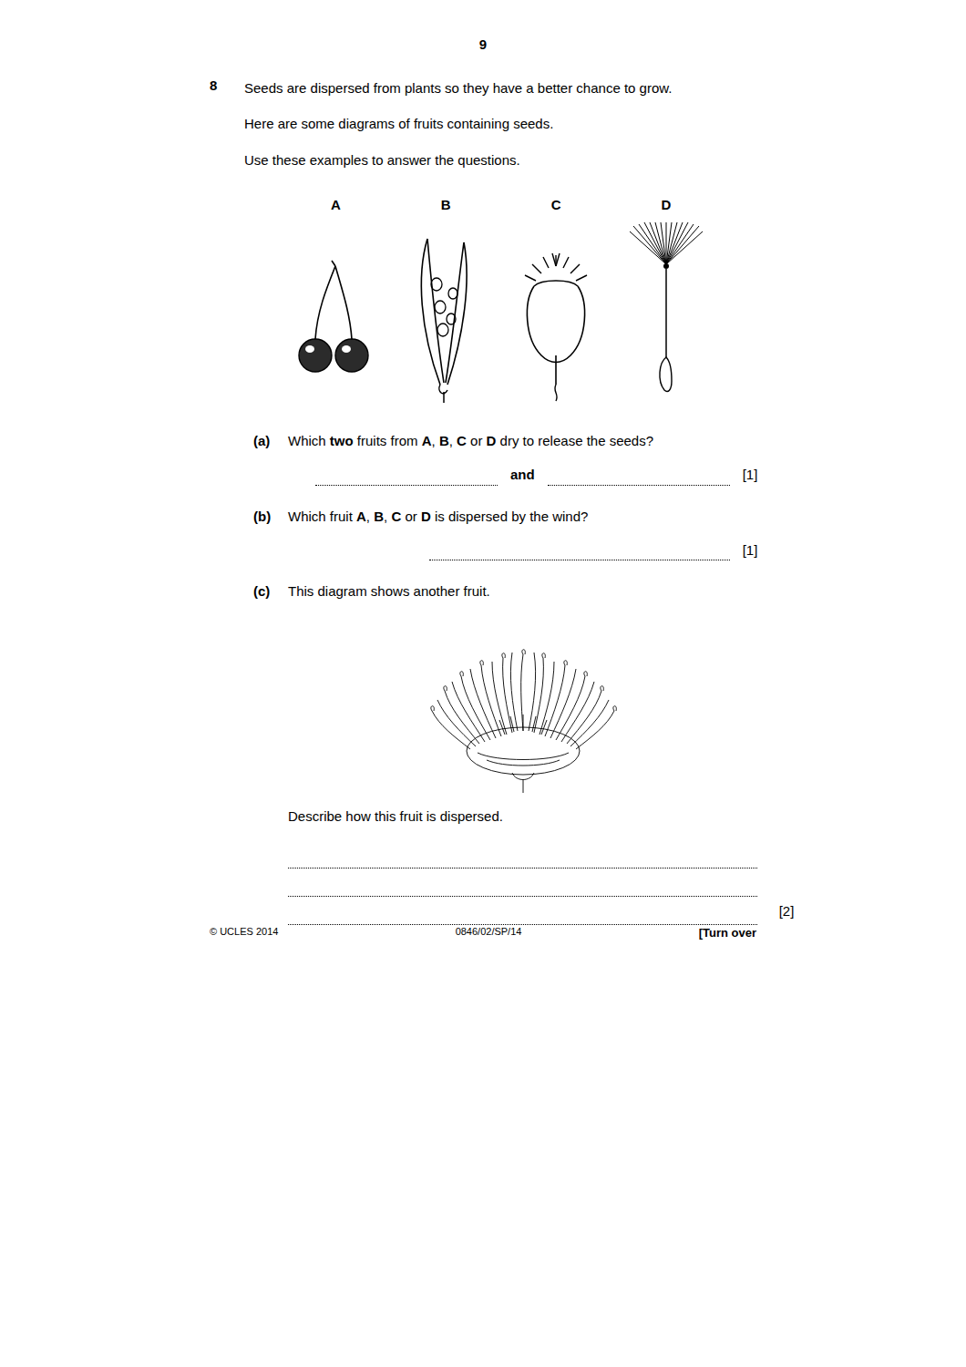9
8
Seeds are dispersed from plants so they have a better chance to grow.
Here are some diagrams of fruits containing seeds.
Use these examples to answer the questions.
A B C D
(a)
Which two fruits from A, B, C or D dry to release the seeds?
and [1]
(b)
Which fruit A, B, C or D is dispersed by the wind?
[1]
(c)
This diagram shows another fruit.
Describe how this fruit is dispersed.
[2]
© UCLES 2014
0846/02/SP/14
[Turn over